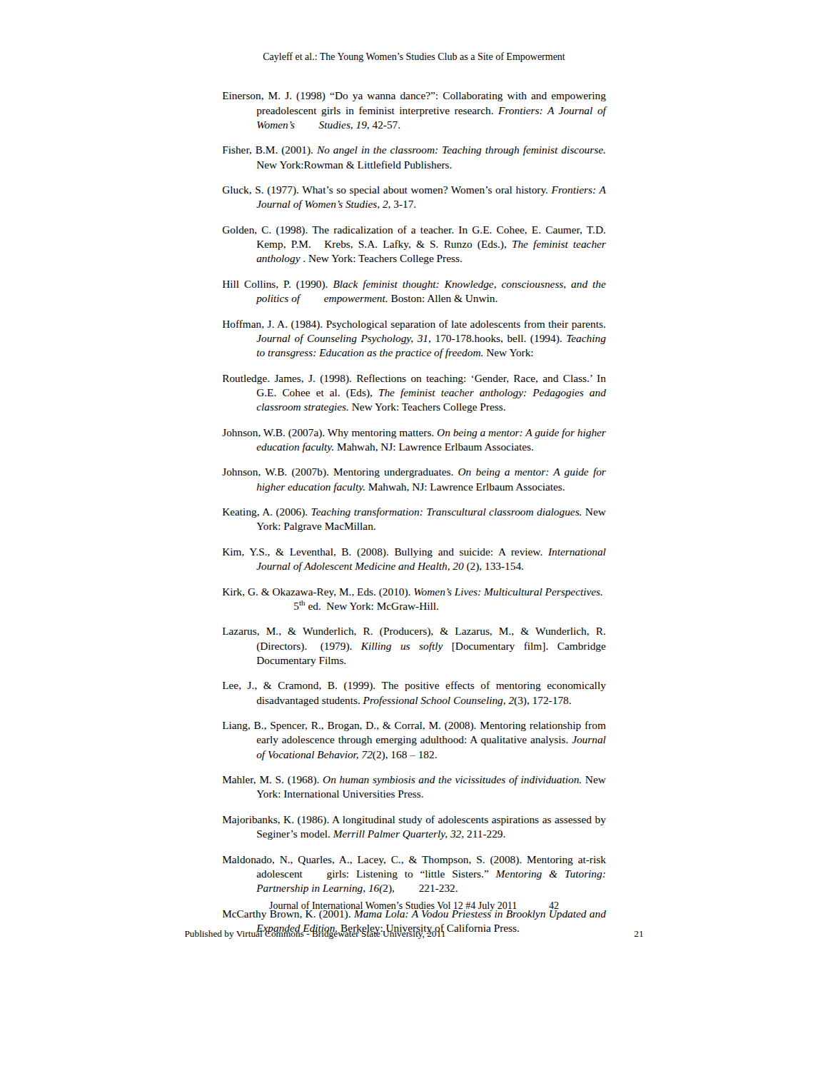Cayleff et al.: The Young Women’s Studies Club as a Site of Empowerment
Einerson, M. J. (1998) “Do ya wanna dance?”: Collaborating with and empowering preadolescent girls in feminist interpretive research. Frontiers: A Journal of Women’s Studies, 19, 42-57.
Fisher, B.M. (2001). No angel in the classroom: Teaching through feminist discourse. New York:Rowman & Littlefield Publishers.
Gluck, S. (1977). What’s so special about women? Women’s oral history. Frontiers: A Journal of Women’s Studies, 2, 3-17.
Golden, C. (1998). The radicalization of a teacher. In G.E. Cohee, E. Caumer, T.D. Kemp, P.M. Krebs, S.A. Lafky, & S. Runzo (Eds.), The feminist teacher anthology . New York: Teachers College Press.
Hill Collins, P. (1990). Black feminist thought: Knowledge, consciousness, and the politics of empowerment. Boston: Allen & Unwin.
Hoffman, J. A. (1984). Psychological separation of late adolescents from their parents. Journal of Counseling Psychology, 31, 170-178.hooks, bell. (1994). Teaching to transgress: Education as the practice of freedom. New York:
Routledge. James, J. (1998). Reflections on teaching: ‘Gender, Race, and Class.’ In G.E. Cohee et al. (Eds), The feminist teacher anthology: Pedagogies and classroom strategies. New York: Teachers College Press.
Johnson, W.B. (2007a). Why mentoring matters. On being a mentor: A guide for higher education faculty. Mahwah, NJ: Lawrence Erlbaum Associates.
Johnson, W.B. (2007b). Mentoring undergraduates. On being a mentor: A guide for higher education faculty. Mahwah, NJ: Lawrence Erlbaum Associates.
Keating, A. (2006). Teaching transformation: Transcultural classroom dialogues. New York: Palgrave MacMillan.
Kim, Y.S., & Leventhal, B. (2008). Bullying and suicide: A review. International Journal of Adolescent Medicine and Health, 20 (2), 133-154.
Kirk, G. & Okazawa-Rey, M., Eds. (2010). Women’s Lives: Multicultural Perspectives.
5th ed. New York: McGraw-Hill.
Lazarus, M., & Wunderlich, R. (Producers), & Lazarus, M., & Wunderlich, R. (Directors). (1979). Killing us softly [Documentary film]. Cambridge Documentary Films.
Lee, J., & Cramond, B. (1999). The positive effects of mentoring economically disadvantaged students. Professional School Counseling, 2(3), 172-178.
Liang, B., Spencer, R., Brogan, D., & Corral, M. (2008). Mentoring relationship from early adolescence through emerging adulthood: A qualitative analysis. Journal of Vocational Behavior, 72(2), 168 – 182.
Mahler, M. S. (1968). On human symbiosis and the vicissitudes of individuation. New York: International Universities Press.
Majoribanks, K. (1986). A longitudinal study of adolescents aspirations as assessed by Seginer’s model. Merrill Palmer Quarterly, 32, 211-229.
Maldonado, N., Quarles, A., Lacey, C., & Thompson, S. (2008). Mentoring at-risk adolescent girls: Listening to “little Sisters.” Mentoring & Tutoring: Partnership in Learning, 16(2), 221-232.
McCarthy Brown, K. (2001). Mama Lola: A Vodou Priestess in Brooklyn Updated and Expanded Edition. Berkeley: University of California Press.
Journal of International Women’s Studies Vol 12 #4 July 201142
Published by Virtual Commons - Bridgewater State University, 2011 21